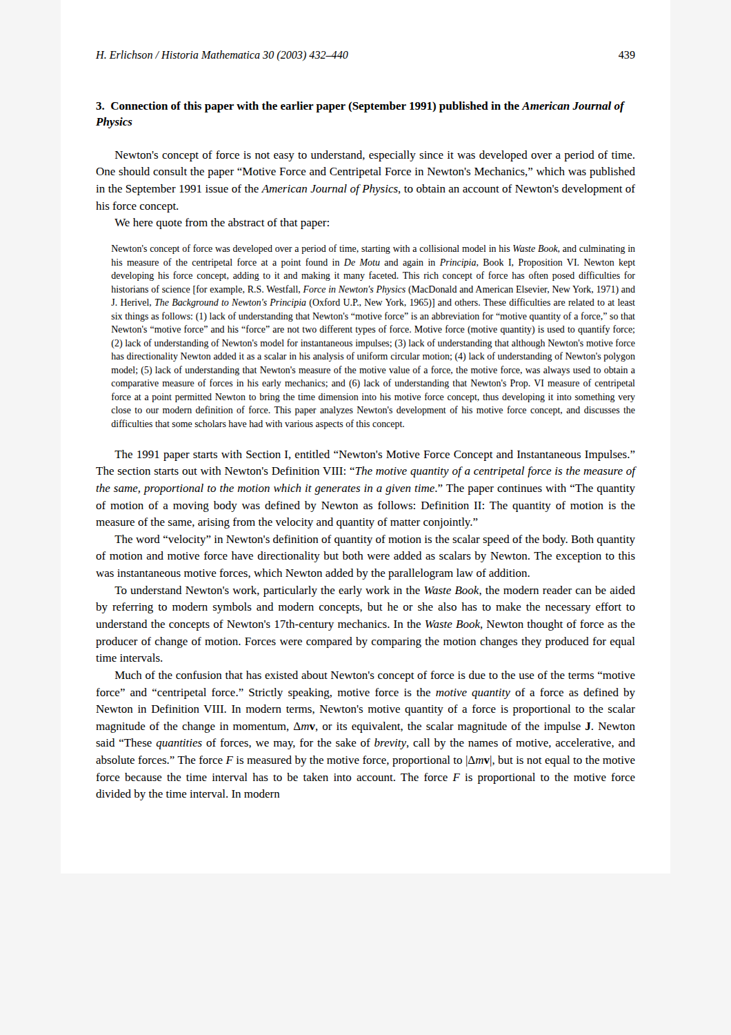H. Erlichson / Historia Mathematica 30 (2003) 432–440 439
3. Connection of this paper with the earlier paper (September 1991) published in the American Journal of Physics
Newton's concept of force is not easy to understand, especially since it was developed over a period of time. One should consult the paper “Motive Force and Centripetal Force in Newton's Mechanics,” which was published in the September 1991 issue of the American Journal of Physics, to obtain an account of Newton's development of his force concept.
We here quote from the abstract of that paper:
Newton's concept of force was developed over a period of time, starting with a collisional model in his Waste Book, and culminating in his measure of the centripetal force at a point found in De Motu and again in Principia, Book I, Proposition VI. Newton kept developing his force concept, adding to it and making it many faceted. This rich concept of force has often posed difficulties for historians of science [for example, R.S. Westfall, Force in Newton's Physics (MacDonald and American Elsevier, New York, 1971) and J. Herivel, The Background to Newton's Principia (Oxford U.P., New York, 1965)] and others. These difficulties are related to at least six things as follows: (1) lack of understanding that Newton's “motive force” is an abbreviation for “motive quantity of a force,” so that Newton's “motive force” and his “force” are not two different types of force. Motive force (motive quantity) is used to quantify force; (2) lack of understanding of Newton's model for instantaneous impulses; (3) lack of understanding that although Newton's motive force has directionality Newton added it as a scalar in his analysis of uniform circular motion; (4) lack of understanding of Newton's polygon model; (5) lack of understanding that Newton's measure of the motive value of a force, the motive force, was always used to obtain a comparative measure of forces in his early mechanics; and (6) lack of understanding that Newton's Prop. VI measure of centripetal force at a point permitted Newton to bring the time dimension into his motive force concept, thus developing it into something very close to our modern definition of force. This paper analyzes Newton's development of his motive force concept, and discusses the difficulties that some scholars have had with various aspects of this concept.
The 1991 paper starts with Section I, entitled “Newton's Motive Force Concept and Instantaneous Impulses.” The section starts out with Newton's Definition VIII: “The motive quantity of a centripetal force is the measure of the same, proportional to the motion which it generates in a given time.” The paper continues with “The quantity of motion of a moving body was defined by Newton as follows: Definition II: The quantity of motion is the measure of the same, arising from the velocity and quantity of matter conjointly.”
The word “velocity” in Newton's definition of quantity of motion is the scalar speed of the body. Both quantity of motion and motive force have directionality but both were added as scalars by Newton. The exception to this was instantaneous motive forces, which Newton added by the parallelogram law of addition.
To understand Newton's work, particularly the early work in the Waste Book, the modern reader can be aided by referring to modern symbols and modern concepts, but he or she also has to make the necessary effort to understand the concepts of Newton's 17th-century mechanics. In the Waste Book, Newton thought of force as the producer of change of motion. Forces were compared by comparing the motion changes they produced for equal time intervals.
Much of the confusion that has existed about Newton's concept of force is due to the use of the terms “motive force” and “centripetal force.” Strictly speaking, motive force is the motive quantity of a force as defined by Newton in Definition VIII. In modern terms, Newton's motive quantity of a force is proportional to the scalar magnitude of the change in momentum, Δmv, or its equivalent, the scalar magnitude of the impulse J. Newton said “These quantities of forces, we may, for the sake of brevity, call by the names of motive, accelerative, and absolute forces.” The force F is measured by the motive force, proportional to |Δmv|, but is not equal to the motive force because the time interval has to be taken into account. The force F is proportional to the motive force divided by the time interval. In modern